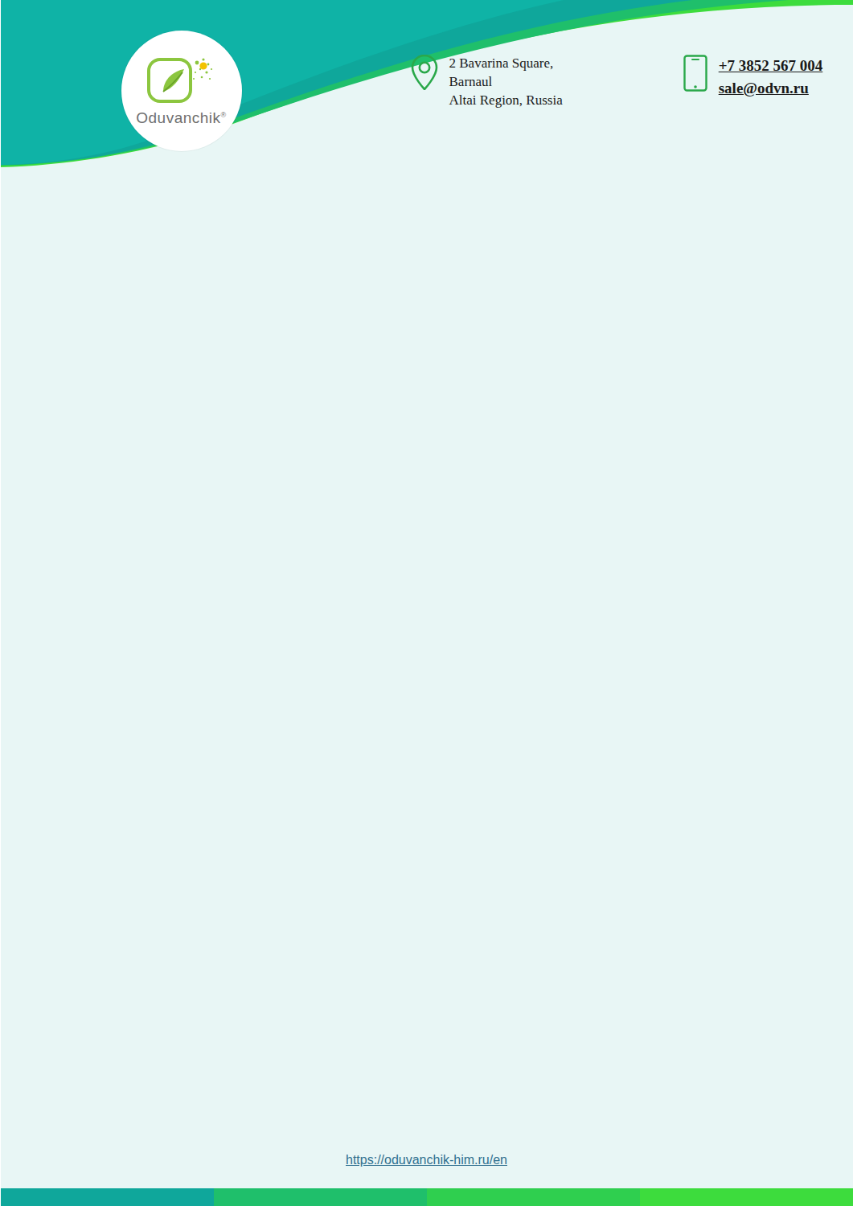Oduvanchik®
2 Bavarina Square,
Barnaul
Altai Region, Russia
+7 3852 567 004 sale@odvn.ru
https://oduvanchik-him.ru/en